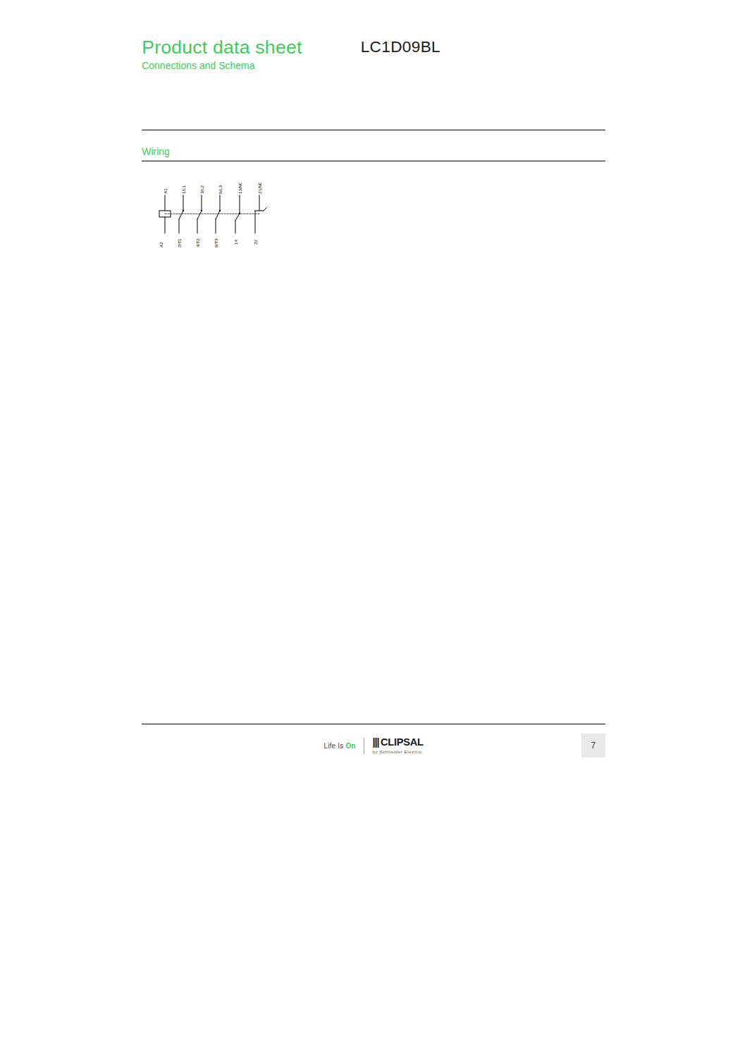Product data sheet
Connections and Schema
LC1D09BL
Wiring
A1 1/L1 3/L2 5/L3 13/NO 21/NC A2 2/T1 4/T2 6/T3 14 22
Life Is On |||CLIPSAL
by Schneider Electric
7